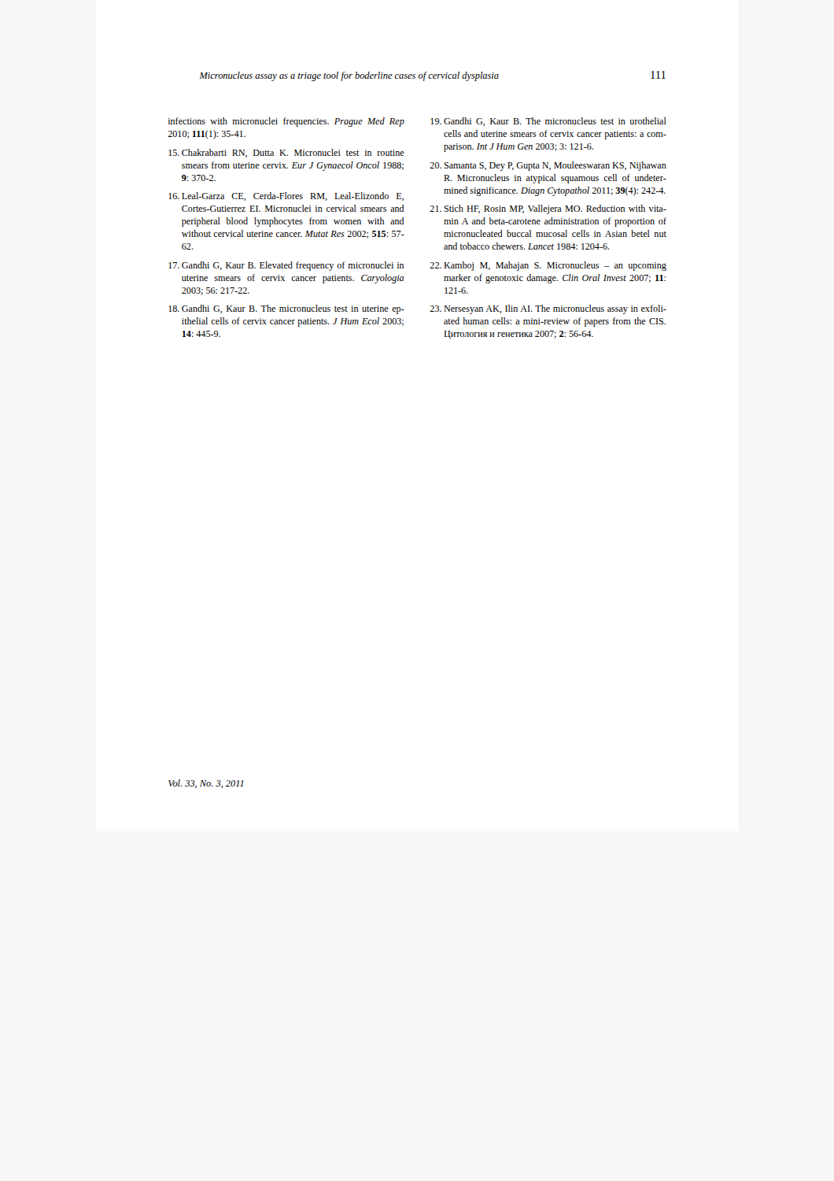Micronucleus assay as a triage tool for boderline cases of cervical dysplasia 111
infections with micronuclei frequencies. Prague Med Rep 2010; 111(1): 35-41.
15. Chakrabarti RN, Dutta K. Micronuclei test in routine smears from uterine cervix. Eur J Gynaecol Oncol 1988; 9: 370-2.
16. Leal-Garza CE, Cerda-Flores RM, Leal-Elizondo E, Cortes-Gutierrez EI. Micronuclei in cervical smears and peripheral blood lymphocytes from women with and without cervical uterine cancer. Mutat Res 2002; 515: 57-62.
17. Gandhi G, Kaur B. Elevated frequency of micronuclei in uterine smears of cervix cancer patients. Caryologia 2003; 56: 217-22.
18. Gandhi G, Kaur B. The micronucleus test in uterine epithelial cells of cervix cancer patients. J Hum Ecol 2003; 14: 445-9.
19. Gandhi G, Kaur B. The micronucleus test in urothelial cells and uterine smears of cervix cancer patients: a comparison. Int J Hum Gen 2003; 3: 121-6.
20. Samanta S, Dey P, Gupta N, Mouleeswaran KS, Nijhawan R. Micronucleus in atypical squamous cell of undetermined significance. Diagn Cytopathol 2011; 39(4): 242-4.
21. Stich HF, Rosin MP, Vallejera MO. Reduction with vitamin A and beta-carotene administration of proportion of micronucleated buccal mucosal cells in Asian betel nut and tobacco chewers. Lancet 1984: 1204-6.
22. Kamboj M, Mahajan S. Micronucleus – an upcoming marker of genotoxic damage. Clin Oral Invest 2007; 11: 121-6.
23. Nersesyan AK, Ilin AI. The micronucleus assay in exfoliated human cells: a mini-review of papers from the CIS. Цитология и генетика 2007; 2: 56-64.
Vol. 33, No. 3, 2011